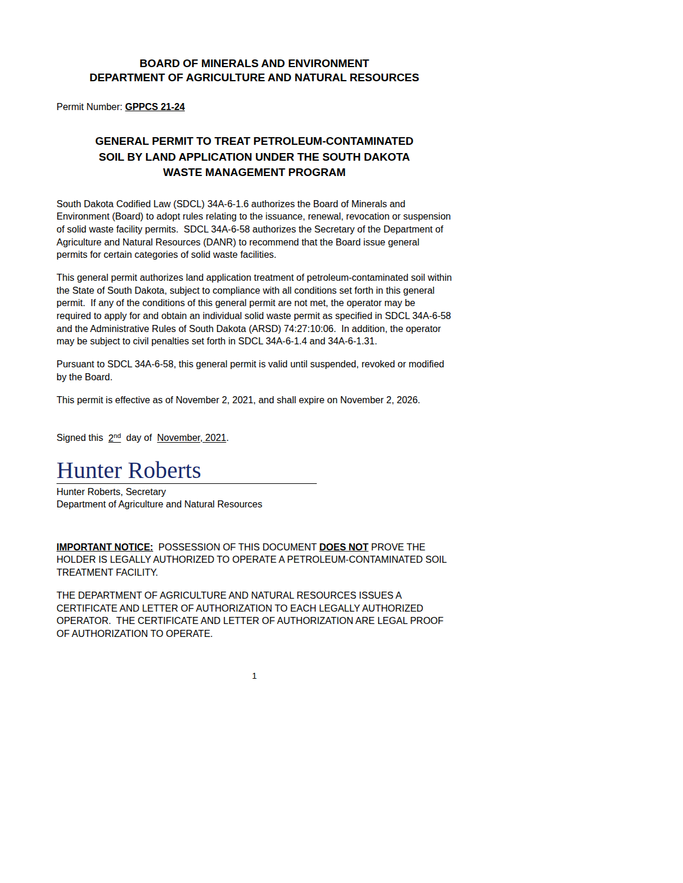BOARD OF MINERALS AND ENVIRONMENT
DEPARTMENT OF AGRICULTURE AND NATURAL RESOURCES
Permit Number: GPPCS 21-24
GENERAL PERMIT TO TREAT PETROLEUM-CONTAMINATED
SOIL BY LAND APPLICATION UNDER THE SOUTH DAKOTA
WASTE MANAGEMENT PROGRAM
South Dakota Codified Law (SDCL) 34A-6-1.6 authorizes the Board of Minerals and Environment (Board) to adopt rules relating to the issuance, renewal, revocation or suspension of solid waste facility permits. SDCL 34A-6-58 authorizes the Secretary of the Department of Agriculture and Natural Resources (DANR) to recommend that the Board issue general permits for certain categories of solid waste facilities.
This general permit authorizes land application treatment of petroleum-contaminated soil within the State of South Dakota, subject to compliance with all conditions set forth in this general permit. If any of the conditions of this general permit are not met, the operator may be required to apply for and obtain an individual solid waste permit as specified in SDCL 34A-6-58 and the Administrative Rules of South Dakota (ARSD) 74:27:10:06. In addition, the operator may be subject to civil penalties set forth in SDCL 34A-6-1.4 and 34A-6-1.31.
Pursuant to SDCL 34A-6-58, this general permit is valid until suspended, revoked or modified by the Board.
This permit is effective as of November 2, 2021, and shall expire on November 2, 2026.
Signed this 2nd day of November, 2021.
Hunter Roberts
Hunter Roberts, Secretary
Department of Agriculture and Natural Resources
IMPORTANT NOTICE: POSSESSION OF THIS DOCUMENT DOES NOT PROVE THE HOLDER IS LEGALLY AUTHORIZED TO OPERATE A PETROLEUM-CONTAMINATED SOIL TREATMENT FACILITY.
THE DEPARTMENT OF AGRICULTURE AND NATURAL RESOURCES ISSUES A CERTIFICATE AND LETTER OF AUTHORIZATION TO EACH LEGALLY AUTHORIZED OPERATOR. THE CERTIFICATE AND LETTER OF AUTHORIZATION ARE LEGAL PROOF OF AUTHORIZATION TO OPERATE.
1